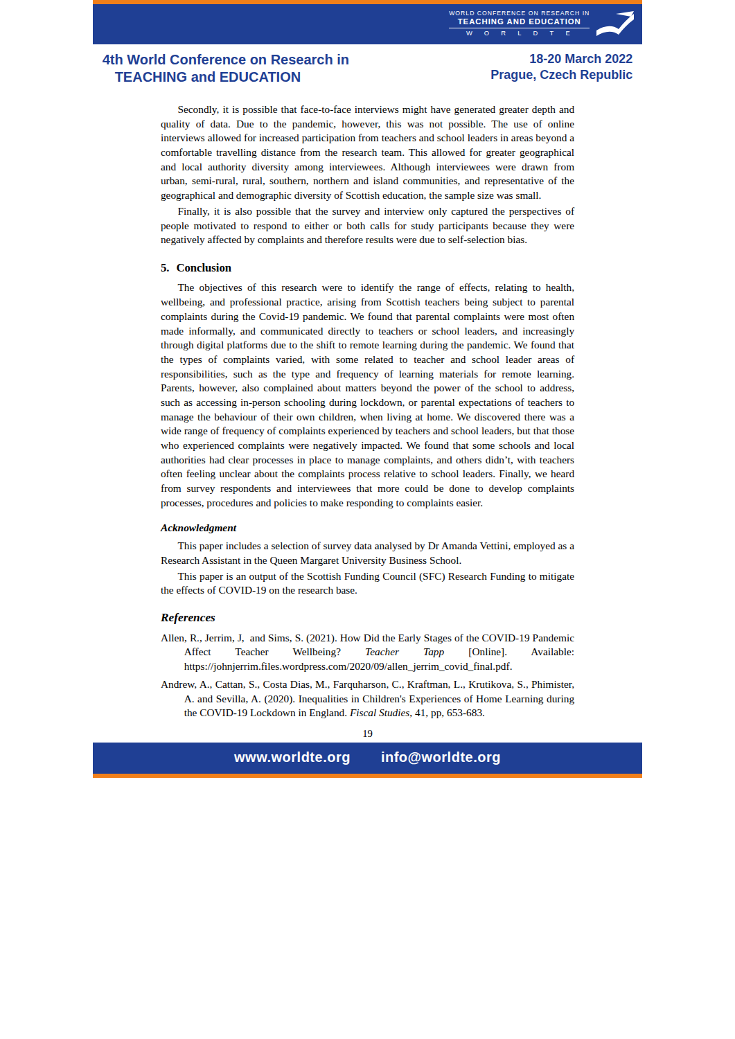WORLD CONFERENCE ON RESEARCH IN
TEACHING AND EDUCATION
W O R L D T E
4th World Conference on Research in
TEACHING and EDUCATION
18-20 March 2022
Prague, Czech Republic
Secondly, it is possible that face-to-face interviews might have generated greater depth and quality of data. Due to the pandemic, however, this was not possible. The use of online interviews allowed for increased participation from teachers and school leaders in areas beyond a comfortable travelling distance from the research team. This allowed for greater geographical and local authority diversity among interviewees. Although interviewees were drawn from urban, semi-rural, rural, southern, northern and island communities, and representative of the geographical and demographic diversity of Scottish education, the sample size was small.
Finally, it is also possible that the survey and interview only captured the perspectives of people motivated to respond to either or both calls for study participants because they were negatively affected by complaints and therefore results were due to self-selection bias.
5. Conclusion
The objectives of this research were to identify the range of effects, relating to health, wellbeing, and professional practice, arising from Scottish teachers being subject to parental complaints during the Covid-19 pandemic. We found that parental complaints were most often made informally, and communicated directly to teachers or school leaders, and increasingly through digital platforms due to the shift to remote learning during the pandemic. We found that the types of complaints varied, with some related to teacher and school leader areas of responsibilities, such as the type and frequency of learning materials for remote learning. Parents, however, also complained about matters beyond the power of the school to address, such as accessing in-person schooling during lockdown, or parental expectations of teachers to manage the behaviour of their own children, when living at home. We discovered there was a wide range of frequency of complaints experienced by teachers and school leaders, but that those who experienced complaints were negatively impacted. We found that some schools and local authorities had clear processes in place to manage complaints, and others didn’t, with teachers often feeling unclear about the complaints process relative to school leaders. Finally, we heard from survey respondents and interviewees that more could be done to develop complaints processes, procedures and policies to make responding to complaints easier.
Acknowledgment
This paper includes a selection of survey data analysed by Dr Amanda Vettini, employed as a Research Assistant in the Queen Margaret University Business School.
This paper is an output of the Scottish Funding Council (SFC) Research Funding to mitigate the effects of COVID-19 on the research base.
References
Allen, R., Jerrim, J, and Sims, S. (2021). How Did the Early Stages of the COVID-19 Pandemic Affect Teacher Wellbeing? Teacher Tapp [Online]. Available: https://johnjerrim.files.wordpress.com/2020/09/allen_jerrim_covid_final.pdf.
Andrew, A., Cattan, S., Costa Dias, M., Farquharson, C., Kraftman, L., Krutikova, S., Phimister, A. and Sevilla, A. (2020). Inequalities in Children's Experiences of Home Learning during the COVID-19 Lockdown in England. Fiscal Studies, 41, pp, 653-683.
19
www.worldte.org info@worldte.org